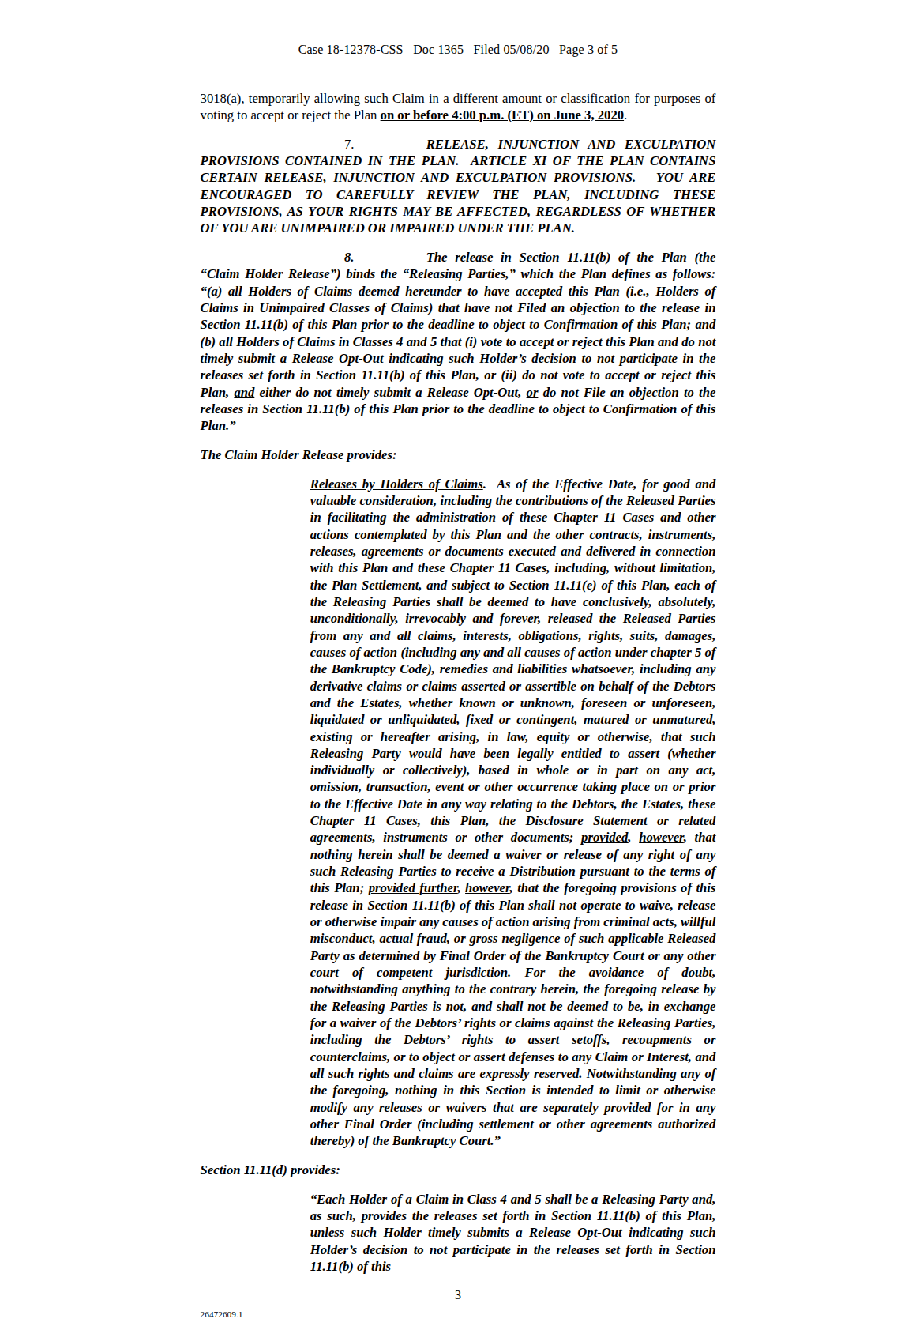Case 18-12378-CSS Doc 1365 Filed 05/08/20 Page 3 of 5
3018(a), temporarily allowing such Claim in a different amount or classification for purposes of voting to accept or reject the Plan on or before 4:00 p.m. (ET) on June 3, 2020.
7. RELEASE, INJUNCTION AND EXCULPATION PROVISIONS CONTAINED IN THE PLAN. ARTICLE XI OF THE PLAN CONTAINS CERTAIN RELEASE, INJUNCTION AND EXCULPATION PROVISIONS. YOU ARE ENCOURAGED TO CAREFULLY REVIEW THE PLAN, INCLUDING THESE PROVISIONS, AS YOUR RIGHTS MAY BE AFFECTED, REGARDLESS OF WHETHER OF YOU ARE UNIMPAIRED OR IMPAIRED UNDER THE PLAN.
8. The release in Section 11.11(b) of the Plan (the “Claim Holder Release”) binds the “Releasing Parties,” which the Plan defines as follows: “(a) all Holders of Claims deemed hereunder to have accepted this Plan (i.e., Holders of Claims in Unimpaired Classes of Claims) that have not Filed an objection to the release in Section 11.11(b) of this Plan prior to the deadline to object to Confirmation of this Plan; and (b) all Holders of Claims in Classes 4 and 5 that (i) vote to accept or reject this Plan and do not timely submit a Release Opt-Out indicating such Holder’s decision to not participate in the releases set forth in Section 11.11(b) of this Plan, or (ii) do not vote to accept or reject this Plan, and either do not timely submit a Release Opt-Out, or do not File an objection to the releases in Section 11.11(b) of this Plan prior to the deadline to object to Confirmation of this Plan.”
The Claim Holder Release provides:
Releases by Holders of Claims. As of the Effective Date, for good and valuable consideration, including the contributions of the Released Parties in facilitating the administration of these Chapter 11 Cases and other actions contemplated by this Plan and the other contracts, instruments, releases, agreements or documents executed and delivered in connection with this Plan and these Chapter 11 Cases, including, without limitation, the Plan Settlement, and subject to Section 11.11(e) of this Plan, each of the Releasing Parties shall be deemed to have conclusively, absolutely, unconditionally, irrevocably and forever, released the Released Parties from any and all claims, interests, obligations, rights, suits, damages, causes of action (including any and all causes of action under chapter 5 of the Bankruptcy Code), remedies and liabilities whatsoever, including any derivative claims or claims asserted or assertible on behalf of the Debtors and the Estates, whether known or unknown, foreseen or unforeseen, liquidated or unliquidated, fixed or contingent, matured or unmatured, existing or hereafter arising, in law, equity or otherwise, that such Releasing Party would have been legally entitled to assert (whether individually or collectively), based in whole or in part on any act, omission, transaction, event or other occurrence taking place on or prior to the Effective Date in any way relating to the Debtors, the Estates, these Chapter 11 Cases, this Plan, the Disclosure Statement or related agreements, instruments or other documents; provided, however, that nothing herein shall be deemed a waiver or release of any right of any such Releasing Parties to receive a Distribution pursuant to the terms of this Plan; provided further, however, that the foregoing provisions of this release in Section 11.11(b) of this Plan shall not operate to waive, release or otherwise impair any causes of action arising from criminal acts, willful misconduct, actual fraud, or gross negligence of such applicable Released Party as determined by Final Order of the Bankruptcy Court or any other court of competent jurisdiction. For the avoidance of doubt, notwithstanding anything to the contrary herein, the foregoing release by the Releasing Parties is not, and shall not be deemed to be, in exchange for a waiver of the Debtors’ rights or claims against the Releasing Parties, including the Debtors’ rights to assert setoffs, recoupments or counterclaims, or to object or assert defenses to any Claim or Interest, and all such rights and claims are expressly reserved. Notwithstanding any of the foregoing, nothing in this Section is intended to limit or otherwise modify any releases or waivers that are separately provided for in any other Final Order (including settlement or other agreements authorized thereby) of the Bankruptcy Court.”
Section 11.11(d) provides:
“Each Holder of a Claim in Class 4 and 5 shall be a Releasing Party and, as such, provides the releases set forth in Section 11.11(b) of this Plan, unless such Holder timely submits a Release Opt-Out indicating such Holder’s decision to not participate in the releases set forth in Section 11.11(b) of this
3
26472609.1